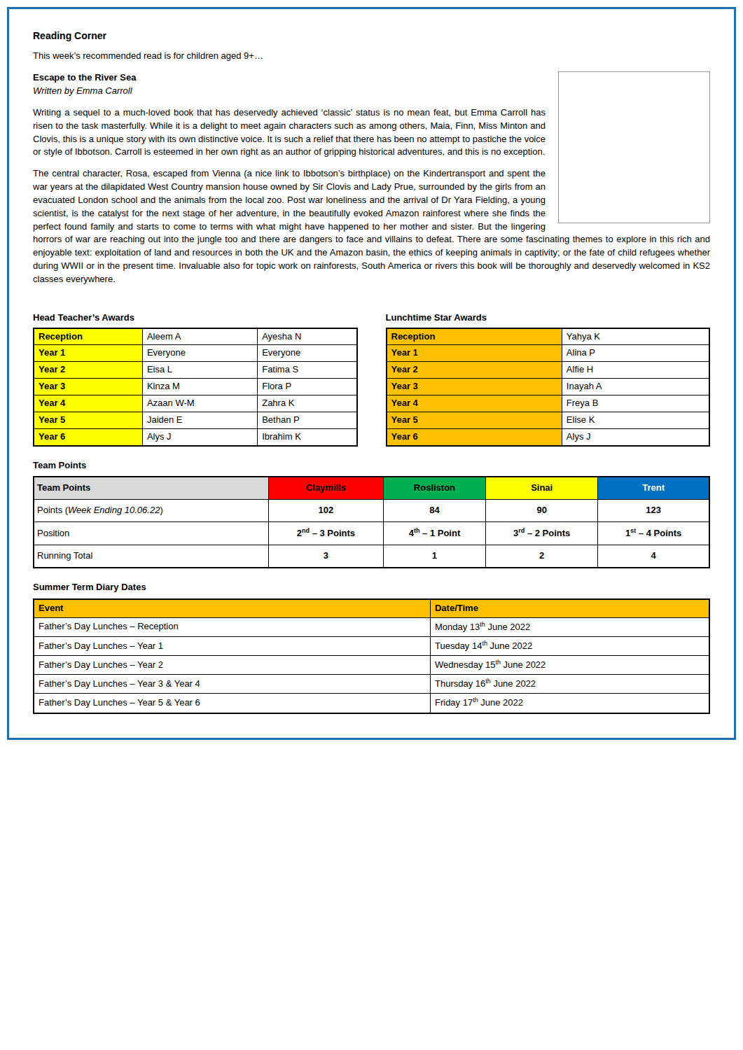Reading Corner
This week’s recommended read is for children aged 9+…
Escape to the River Sea
Written by Emma Carroll
Writing a sequel to a much-loved book that has deservedly achieved ‘classic’ status is no mean feat, but Emma Carroll has risen to the task masterfully. While it is a delight to meet again characters such as among others, Maia, Finn, Miss Minton and Clovis, this is a unique story with its own distinctive voice. It is such a relief that there has been no attempt to pastiche the voice or style of Ibbotson. Carroll is esteemed in her own right as an author of gripping historical adventures, and this is no exception.
The central character, Rosa, escaped from Vienna (a nice link to Ibbotson’s birthplace) on the Kindertransport and spent the war years at the dilapidated West Country mansion house owned by Sir Clovis and Lady Prue, surrounded by the girls from an evacuated London school and the animals from the local zoo. Post war loneliness and the arrival of Dr Yara Fielding, a young scientist, is the catalyst for the next stage of her adventure, in the beautifully evoked Amazon rainforest where she finds the perfect found family and starts to come to terms with what might have happened to her mother and sister. But the lingering horrors of war are reaching out into the jungle too and there are dangers to face and villains to defeat. There are some fascinating themes to explore in this rich and enjoyable text: exploitation of land and resources in both the UK and the Amazon basin, the ethics of keeping animals in captivity; or the fate of child refugees whether during WWII or in the present time. Invaluable also for topic work on rainforests, South America or rivers this book will be thoroughly and deservedly welcomed in KS2 classes everywhere.
Head Teacher’s Awards
| Reception | Aleem A | Ayesha N |
| Year 1 | Everyone | Everyone |
| Year 2 | Eisa L | Fatima S |
| Year 3 | Kinza M | Flora P |
| Year 4 | Azaan W-M | Zahra K |
| Year 5 | Jaiden E | Bethan P |
| Year 6 | Alys J | Ibrahim K |
Lunchtime Star Awards
| Reception | Yahya K |
| Year 1 | Alina P |
| Year 2 | Alfie H |
| Year 3 | Inayah A |
| Year 4 | Freya B |
| Year 5 | Elise K |
| Year 6 | Alys J |
Team Points
| Team Points | Claymills | Rosliston | Sinai | Trent |
| --- | --- | --- | --- | --- |
| Points ( Week Ending 10.06.22 ) | 102 | 84 | 90 | 123 |
| Position | 2 nd – 3 Points | 4 th – 1 Point | 3 rd – 2 Points | 1 st – 4 Points |
| Running Total | 3 | 1 | 2 | 4 |
Summer Term Diary Dates
| Event | Date/Time |
| --- | --- |
| Father’s Day Lunches – Reception | Monday 13 th June 2022 |
| Father’s Day Lunches – Year 1 | Tuesday 14 th June 2022 |
| Father’s Day Lunches – Year 2 | Wednesday 15 th June 2022 |
| Father’s Day Lunches – Year 3 & Year 4 | Thursday 16 th June 2022 |
| Father’s Day Lunches – Year 5 & Year 6 | Friday 17 th June 2022 |